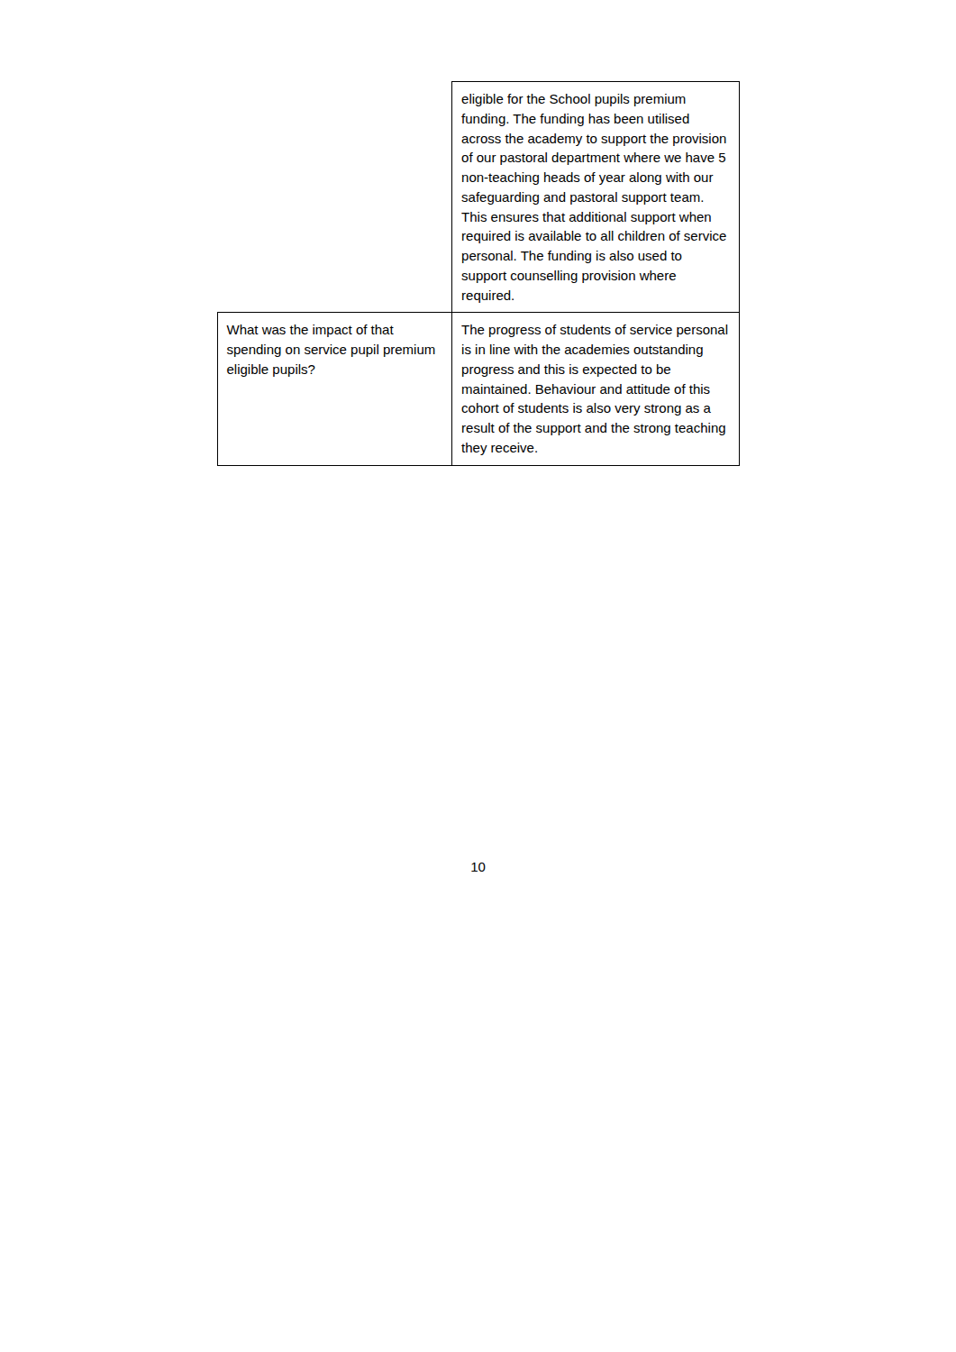| | eligible for the School pupils premium funding. The funding has been utilised across the academy to support the provision of our pastoral department where we have 5 non-teaching heads of year along with our safeguarding and pastoral support team. This ensures that additional support when required is available to all children of service personal. The funding is also used to support counselling provision where required. |
| What was the impact of that spending on service pupil premium eligible pupils? | The progress of students of service personal is in line with the academies outstanding progress and this is expected to be maintained. Behaviour and attitude of this cohort of students is also very strong as a result of the support and the strong teaching they receive. |
10